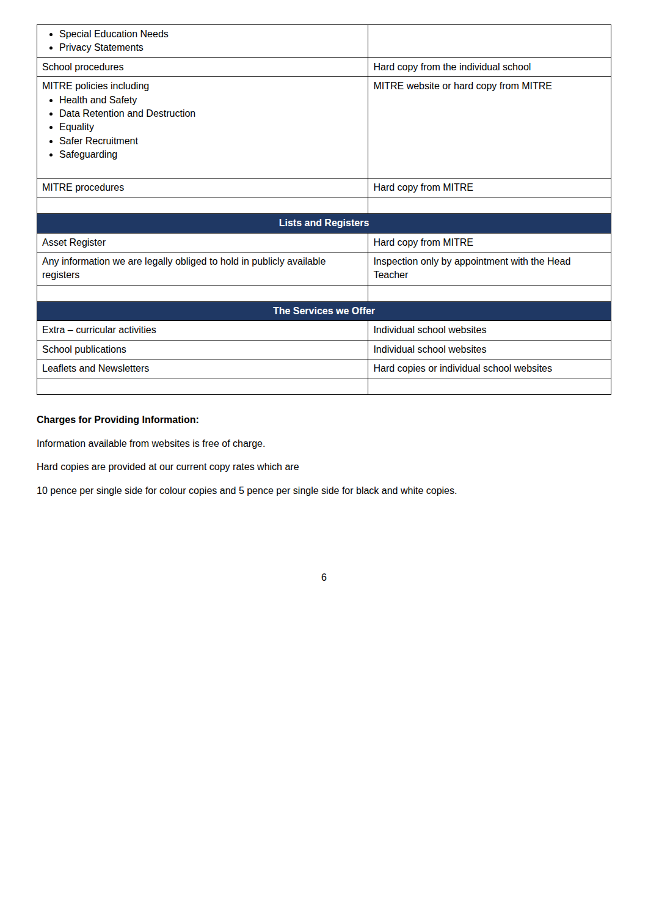| Special Education Needs Privacy Statements | |
| School procedures | Hard copy from the individual school |
| MITRE policies including Health and Safety Data Retention and Destruction Equality Safer Recruitment Safeguarding | MITRE website or hard copy from MITRE |
| MITRE procedures | Hard copy from MITRE |
| Lists and Registers |
| Asset Register | Hard copy from MITRE |
| Any information we are legally obliged to hold in publicly available registers | Inspection only by appointment with the Head Teacher |
| The Services we Offer |
| Extra – curricular activities | Individual school websites |
| School publications | Individual school websites |
| Leaflets and Newsletters | Hard copies or individual school websites |
Charges for Providing Information:
Information available from websites is free of charge.
Hard copies are provided at our current copy rates which are
10 pence per single side for colour copies and 5 pence per single side for black and white copies.
6